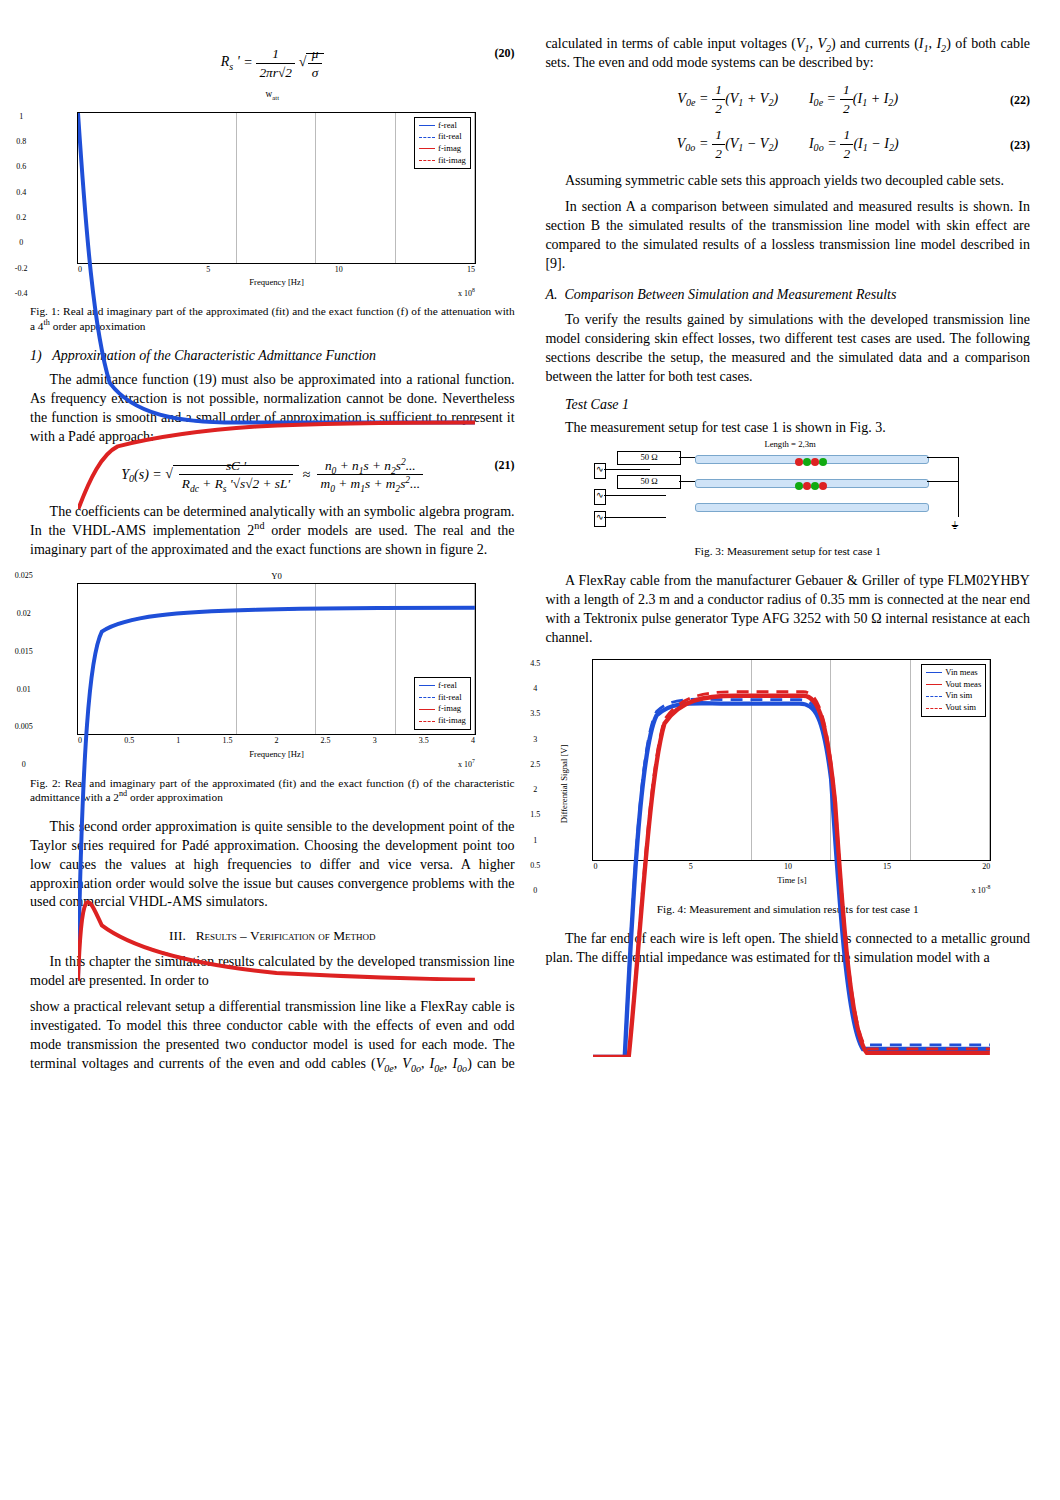Rs ' = 12πr√2 μσ (20)
watt
10.80.60.40.20-0.2-0.4
f-real
fit-real
f-imag
fit-imag
051015
Frequency [Hz]
x 108
Fig. 1: Real and imaginary part of the approximated (fit) and the exact function (f) of the attenuation with a 4th order approximation
1) Approximation of the Characteristic Admittance Function
The admittance function (19) must also be approximated into a rational function. As frequency extraction is not possible, normalization cannot be done. Nevertheless the function is smooth and a small order of approximation is sufficient to represent it with a Padé approach:
Y0(s) = sC ' Rdc + Rs '√s√2 + sL' ≈ n0 + n1s + n2s2... m0 + m1s + m2s2... (21)
The coefficients can be determined analytically with an symbolic algebra program. In the VHDL-AMS implementation 2nd order models are used. The real and the imaginary part of the approximated and the exact functions are shown in figure 2.
Y0
0.0250.020.0150.010.0050
f-real
fit-real
f-imag
fit-imag
00.511.522.533.54
Frequency [Hz]
x 107
Fig. 2: Real and imaginary part of the approximated (fit) and the exact function (f) of the characteristic admittance with a 2nd order approximation
This second order approximation is quite sensible to the development point of the Taylor series required for Padé approximation. Choosing the development point too low causes the values at high frequencies to differ and vice versa. A higher approximation order would solve the issue but causes convergence problems with the used commercial VHDL-AMS simulators.
III. Results – Verification of Method
In this chapter the simulation results calculated by the developed transmission line model are presented. In order to
show a practical relevant setup a differential transmission line like a FlexRay cable is investigated. To model this three conductor cable with the effects of even and odd mode transmission the presented two conductor model is used for each mode. The terminal voltages and currents of the even and odd cables (V0e, V0o, I0e, I0o) can be calculated in terms of cable input voltages (V1, V2) and currents (I1, I2) of both cable sets. The even and odd mode systems can be described by:
V0e = 12(V1 + V2) I0e = 12(I1 + I2) (22)
V0o = 12(V1 − V2) I0o = 12(I1 − I2) (23)
Assuming symmetric cable sets this approach yields two decoupled cable sets.
In section A a comparison between simulated and measured results is shown. In section B the simulated results of the transmission line model with skin effect are compared to the simulated results of a lossless transmission line model described in [9].
A. Comparison Between Simulation and Measurement Results
To verify the results gained by simulations with the developed transmission line model considering skin effect losses, two different test cases are used. The following sections describe the setup, the measured and the simulated data and a comparison between the latter for both test cases.
Test Case 1
The measurement setup for test case 1 is shown in Fig. 3.
50 Ω
50 Ω
∿
∿
∿
⏚
Length = 2,3m
Fig. 3: Measurement setup for test case 1
A FlexRay cable from the manufacturer Gebauer & Griller of type FLM02YHBY with a length of 2.3 m and a conductor radius of 0.35 mm is connected at the near end with a Tektronix pulse generator Type AFG 3252 with 50 Ω internal resistance at each channel.
4.543.532.521.510.50
Differential Signal [V]
Vin meas
Vout meas
Vin sim
Vout sim
05101520
Time [s]
x 10-8
Fig. 4: Measurement and simulation results for test case 1
The far end of each wire is left open. The shield is connected to a metallic ground plan. The differential impedance was estimated for the simulation model with a